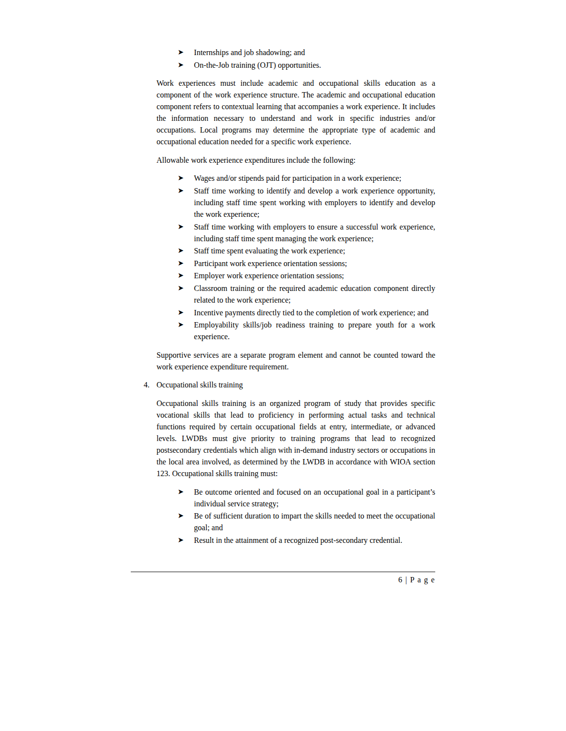Internships and job shadowing; and
On-the-Job training (OJT) opportunities.
Work experiences must include academic and occupational skills education as a component of the work experience structure. The academic and occupational education component refers to contextual learning that accompanies a work experience. It includes the information necessary to understand and work in specific industries and/or occupations. Local programs may determine the appropriate type of academic and occupational education needed for a specific work experience.
Allowable work experience expenditures include the following:
Wages and/or stipends paid for participation in a work experience;
Staff time working to identify and develop a work experience opportunity, including staff time spent working with employers to identify and develop the work experience;
Staff time working with employers to ensure a successful work experience, including staff time spent managing the work experience;
Staff time spent evaluating the work experience;
Participant work experience orientation sessions;
Employer work experience orientation sessions;
Classroom training or the required academic education component directly related to the work experience;
Incentive payments directly tied to the completion of work experience; and
Employability skills/job readiness training to prepare youth for a work experience.
Supportive services are a separate program element and cannot be counted toward the work experience expenditure requirement.
4.
Occupational skills training
Occupational skills training is an organized program of study that provides specific vocational skills that lead to proficiency in performing actual tasks and technical functions required by certain occupational fields at entry, intermediate, or advanced levels. LWDBs must give priority to training programs that lead to recognized postsecondary credentials which align with in-demand industry sectors or occupations in the local area involved, as determined by the LWDB in accordance with WIOA section 123. Occupational skills training must:
Be outcome oriented and focused on an occupational goal in a participant’s individual service strategy;
Be of sufficient duration to impart the skills needed to meet the occupational goal; and
Result in the attainment of a recognized post-secondary credential.
6 | P a g e